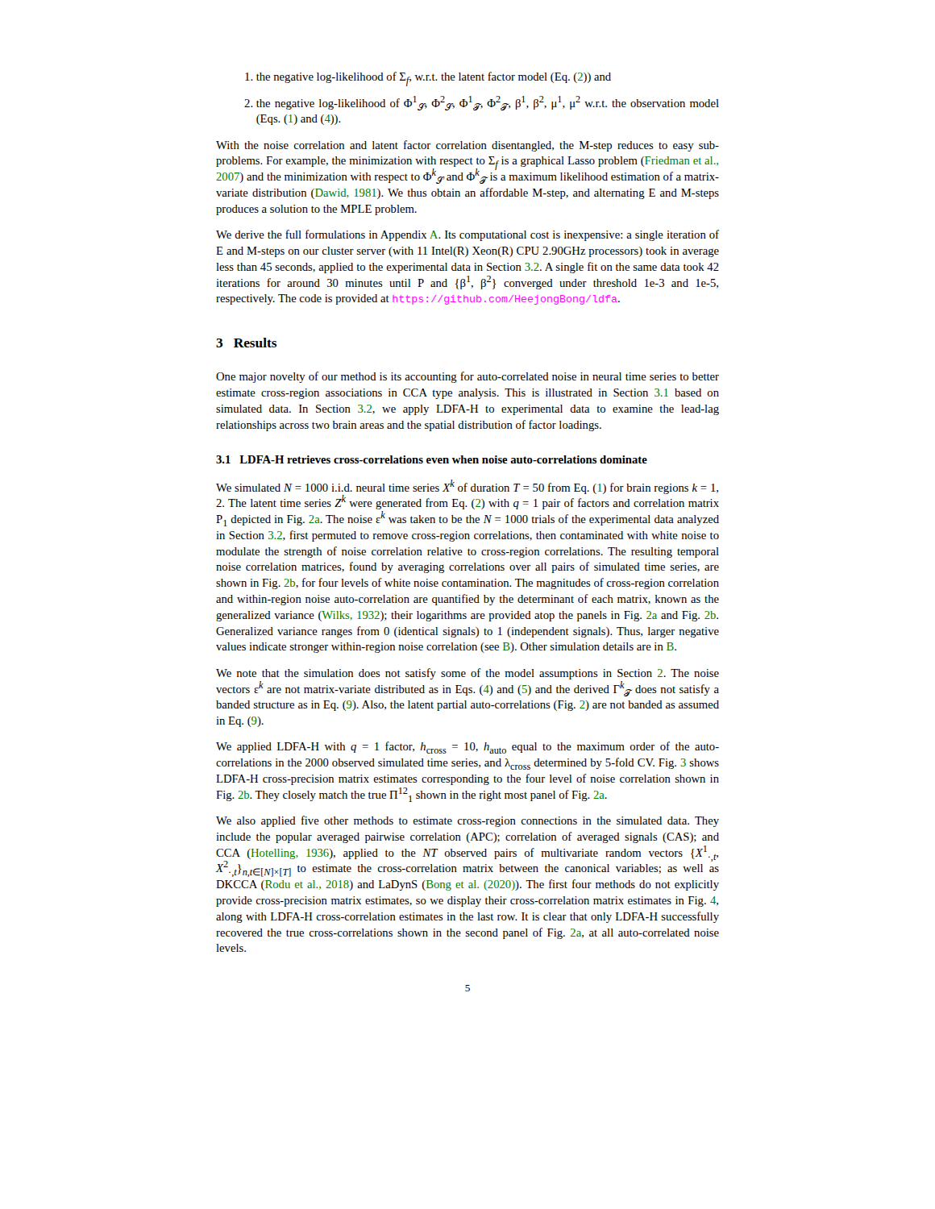the negative log-likelihood of Σf, w.r.t. the latent factor model (Eq. (2)) and
the negative log-likelihood of Φ1𝒮, Φ2𝒮, Φ1𝒯, Φ2𝒯, β1, β2, μ1, μ2 w.r.t. the observation model (Eqs. (1) and (4)).
With the noise correlation and latent factor correlation disentangled, the M-step reduces to easy sub-problems. For example, the minimization with respect to Σf is a graphical Lasso problem (Friedman et al., 2007) and the minimization with respect to Φk𝒮 and Φk𝒯 is a maximum likelihood estimation of a matrix-variate distribution (Dawid, 1981). We thus obtain an affordable M-step, and alternating E and M-steps produces a solution to the MPLE problem.
We derive the full formulations in Appendix A. Its computational cost is inexpensive: a single iteration of E and M-steps on our cluster server (with 11 Intel(R) Xeon(R) CPU 2.90GHz processors) took in average less than 45 seconds, applied to the experimental data in Section 3.2. A single fit on the same data took 42 iterations for around 30 minutes until P and {β1, β2} converged under threshold 1e-3 and 1e-5, respectively. The code is provided at https://github.com/HeejongBong/ldfa.
3 Results
One major novelty of our method is its accounting for auto-correlated noise in neural time series to better estimate cross-region associations in CCA type analysis. This is illustrated in Section 3.1 based on simulated data. In Section 3.2, we apply LDFA-H to experimental data to examine the lead-lag relationships across two brain areas and the spatial distribution of factor loadings.
3.1 LDFA-H retrieves cross-correlations even when noise auto-correlations dominate
We simulated N = 1000 i.i.d. neural time series Xk of duration T = 50 from Eq. (1) for brain regions k = 1, 2. The latent time series Zk were generated from Eq. (2) with q = 1 pair of factors and correlation matrix P1 depicted in Fig. 2a. The noise εk was taken to be the N = 1000 trials of the experimental data analyzed in Section 3.2, first permuted to remove cross-region correlations, then contaminated with white noise to modulate the strength of noise correlation relative to cross-region correlations. The resulting temporal noise correlation matrices, found by averaging correlations over all pairs of simulated time series, are shown in Fig. 2b, for four levels of white noise contamination. The magnitudes of cross-region correlation and within-region noise auto-correlation are quantified by the determinant of each matrix, known as the generalized variance (Wilks, 1932); their logarithms are provided atop the panels in Fig. 2a and Fig. 2b. Generalized variance ranges from 0 (identical signals) to 1 (independent signals). Thus, larger negative values indicate stronger within-region noise correlation (see B). Other simulation details are in B.
We note that the simulation does not satisfy some of the model assumptions in Section 2. The noise vectors εk are not matrix-variate distributed as in Eqs. (4) and (5) and the derived Γk𝒯 does not satisfy a banded structure as in Eq. (9). Also, the latent partial auto-correlations (Fig. 2) are not banded as assumed in Eq. (9).
We applied LDFA-H with q = 1 factor, hcross = 10, hauto equal to the maximum order of the auto-correlations in the 2000 observed simulated time series, and λcross determined by 5-fold CV. Fig. 3 shows LDFA-H cross-precision matrix estimates corresponding to the four level of noise correlation shown in Fig. 2b. They closely match the true Π121 shown in the right most panel of Fig. 2a.
We also applied five other methods to estimate cross-region connections in the simulated data. They include the popular averaged pairwise correlation (APC); correlation of averaged signals (CAS); and CCA (Hotelling, 1936), applied to the NT observed pairs of multivariate random vectors {X1·,t, X2·,t}n,t∈[N]×[T] to estimate the cross-correlation matrix between the canonical variables; as well as DKCCA (Rodu et al., 2018) and LaDynS (Bong et al. (2020)). The first four methods do not explicitly provide cross-precision matrix estimates, so we display their cross-correlation matrix estimates in Fig. 4, along with LDFA-H cross-correlation estimates in the last row. It is clear that only LDFA-H successfully recovered the true cross-correlations shown in the second panel of Fig. 2a, at all auto-correlated noise levels.
5